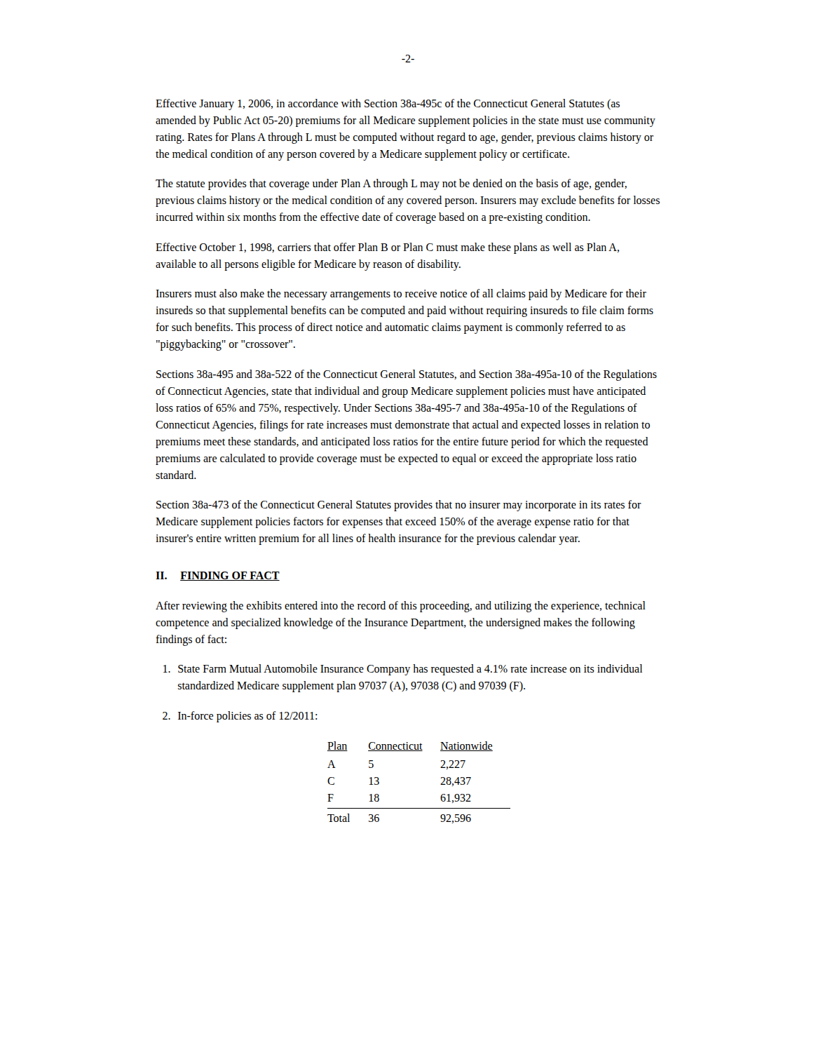-2-
Effective January 1, 2006, in accordance with Section 38a-495c of the Connecticut General Statutes (as amended by Public Act 05-20) premiums for all Medicare supplement policies in the state must use community rating. Rates for Plans A through L must be computed without regard to age, gender, previous claims history or the medical condition of any person covered by a Medicare supplement policy or certificate.
The statute provides that coverage under Plan A through L may not be denied on the basis of age, gender, previous claims history or the medical condition of any covered person. Insurers may exclude benefits for losses incurred within six months from the effective date of coverage based on a pre-existing condition.
Effective October 1, 1998, carriers that offer Plan B or Plan C must make these plans as well as Plan A, available to all persons eligible for Medicare by reason of disability.
Insurers must also make the necessary arrangements to receive notice of all claims paid by Medicare for their insureds so that supplemental benefits can be computed and paid without requiring insureds to file claim forms for such benefits. This process of direct notice and automatic claims payment is commonly referred to as "piggybacking" or "crossover".
Sections 38a-495 and 38a-522 of the Connecticut General Statutes, and Section 38a-495a-10 of the Regulations of Connecticut Agencies, state that individual and group Medicare supplement policies must have anticipated loss ratios of 65% and 75%, respectively. Under Sections 38a-495-7 and 38a-495a-10 of the Regulations of Connecticut Agencies, filings for rate increases must demonstrate that actual and expected losses in relation to premiums meet these standards, and anticipated loss ratios for the entire future period for which the requested premiums are calculated to provide coverage must be expected to equal or exceed the appropriate loss ratio standard.
Section 38a-473 of the Connecticut General Statutes provides that no insurer may incorporate in its rates for Medicare supplement policies factors for expenses that exceed 150% of the average expense ratio for that insurer's entire written premium for all lines of health insurance for the previous calendar year.
II. FINDING OF FACT
After reviewing the exhibits entered into the record of this proceeding, and utilizing the experience, technical competence and specialized knowledge of the Insurance Department, the undersigned makes the following findings of fact:
State Farm Mutual Automobile Insurance Company has requested a 4.1% rate increase on its individual standardized Medicare supplement plan 97037 (A), 97038 (C) and 97039 (F).
In-force policies as of 12/2011:
| Plan | Connecticut | Nationwide |
| --- | --- | --- |
| A | 5 | 2,227 |
| C | 13 | 28,437 |
| F | 18 | 61,932 |
| Total | 36 | 92,596 |